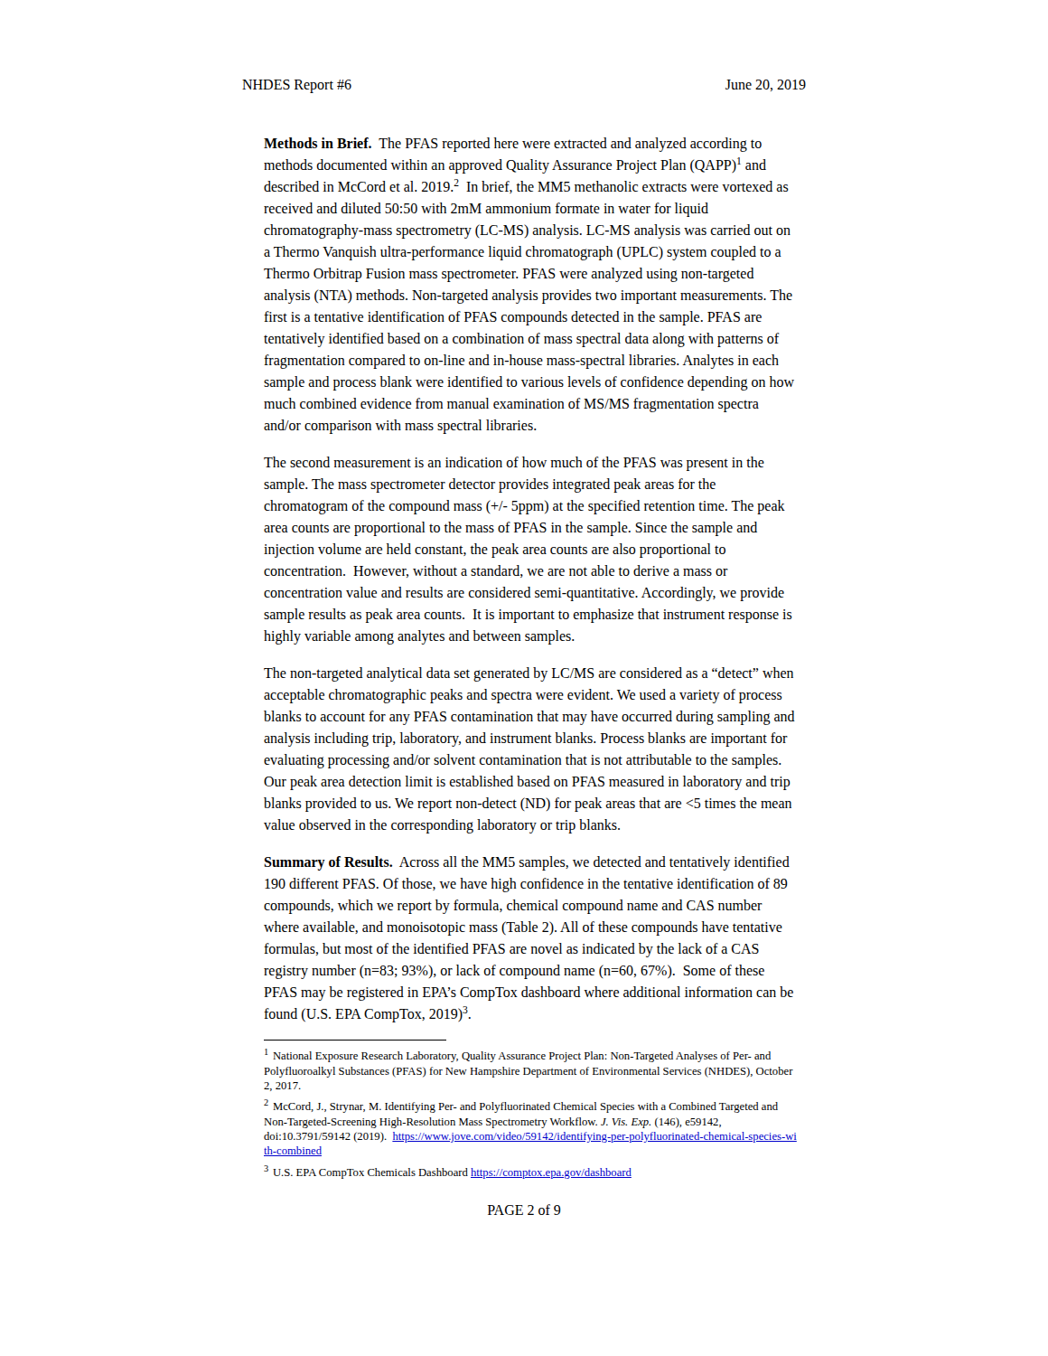NHDES Report #6
June 20, 2019
Methods in Brief. The PFAS reported here were extracted and analyzed according to methods documented within an approved Quality Assurance Project Plan (QAPP)1 and described in McCord et al. 2019.2 In brief, the MM5 methanolic extracts were vortexed as received and diluted 50:50 with 2mM ammonium formate in water for liquid chromatography-mass spectrometry (LC-MS) analysis. LC-MS analysis was carried out on a Thermo Vanquish ultra-performance liquid chromatograph (UPLC) system coupled to a Thermo Orbitrap Fusion mass spectrometer. PFAS were analyzed using non-targeted analysis (NTA) methods. Non-targeted analysis provides two important measurements. The first is a tentative identification of PFAS compounds detected in the sample. PFAS are tentatively identified based on a combination of mass spectral data along with patterns of fragmentation compared to on-line and in-house mass-spectral libraries. Analytes in each sample and process blank were identified to various levels of confidence depending on how much combined evidence from manual examination of MS/MS fragmentation spectra and/or comparison with mass spectral libraries.
The second measurement is an indication of how much of the PFAS was present in the sample. The mass spectrometer detector provides integrated peak areas for the chromatogram of the compound mass (+/- 5ppm) at the specified retention time. The peak area counts are proportional to the mass of PFAS in the sample. Since the sample and injection volume are held constant, the peak area counts are also proportional to concentration. However, without a standard, we are not able to derive a mass or concentration value and results are considered semi-quantitative. Accordingly, we provide sample results as peak area counts. It is important to emphasize that instrument response is highly variable among analytes and between samples.
The non-targeted analytical data set generated by LC/MS are considered as a “detect” when acceptable chromatographic peaks and spectra were evident. We used a variety of process blanks to account for any PFAS contamination that may have occurred during sampling and analysis including trip, laboratory, and instrument blanks. Process blanks are important for evaluating processing and/or solvent contamination that is not attributable to the samples. Our peak area detection limit is established based on PFAS measured in laboratory and trip blanks provided to us. We report non-detect (ND) for peak areas that are <5 times the mean value observed in the corresponding laboratory or trip blanks.
Summary of Results. Across all the MM5 samples, we detected and tentatively identified 190 different PFAS. Of those, we have high confidence in the tentative identification of 89 compounds, which we report by formula, chemical compound name and CAS number where available, and monoisotopic mass (Table 2). All of these compounds have tentative formulas, but most of the identified PFAS are novel as indicated by the lack of a CAS registry number (n=83; 93%), or lack of compound name (n=60, 67%). Some of these PFAS may be registered in EPA’s CompTox dashboard where additional information can be found (U.S. EPA CompTox, 2019)3.
1 National Exposure Research Laboratory, Quality Assurance Project Plan: Non-Targeted Analyses of Per- and Polyfluoroalkyl Substances (PFAS) for New Hampshire Department of Environmental Services (NHDES), October 2, 2017.
2 McCord, J., Strynar, M. Identifying Per- and Polyfluorinated Chemical Species with a Combined Targeted and Non-Targeted-Screening High-Resolution Mass Spectrometry Workflow. J. Vis. Exp. (146), e59142, doi:10.3791/59142 (2019). https://www.jove.com/video/59142/identifying-per-polyfluorinated-chemical-species-with-combined
3 U.S. EPA CompTox Chemicals Dashboard https://comptox.epa.gov/dashboard
PAGE 2 of 9